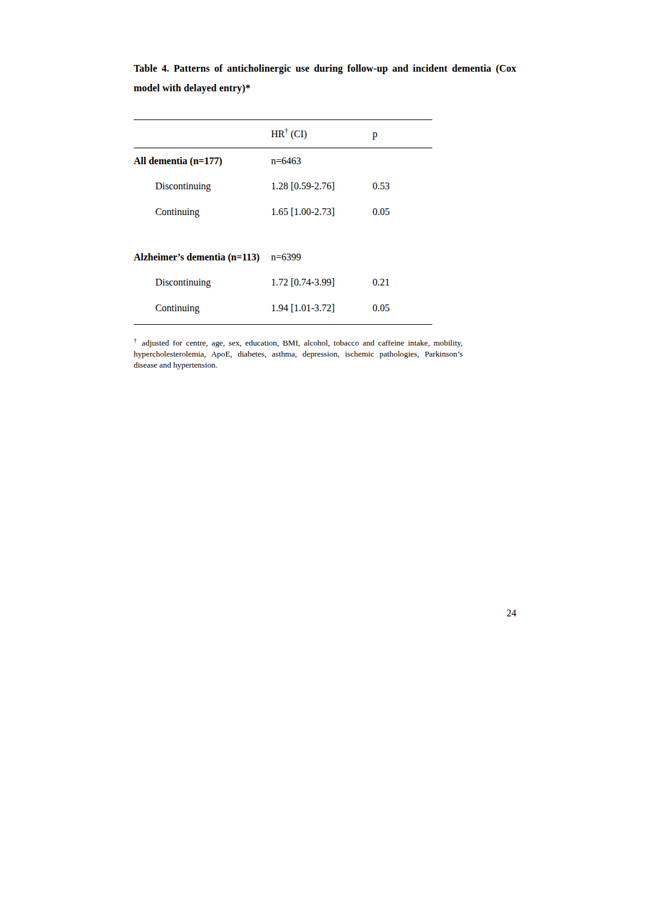Table 4. Patterns of anticholinergic use during follow-up and incident dementia (Cox model with delayed entry)*
| | HR † (CI) | p |
| --- | --- | --- |
| All dementia (n=177) | n=6463 | |
| Discontinuing | 1.28 [0.59-2.76] | 0.53 |
| Continuing | 1.65 [1.00-2.73] | 0.05 |
| Alzheimer’s dementia (n=113) | n=6399 | |
| Discontinuing | 1.72 [0.74-3.99] | 0.21 |
| Continuing | 1.94 [1.01-3.72] | 0.05 |
† adjusted for centre, age, sex, education, BMI, alcohol, tobacco and caffeine intake, mobility, hypercholesterolemia, ApoE, diabetes, asthma, depression, ischemic pathologies, Parkinson’s disease and hypertension.
24